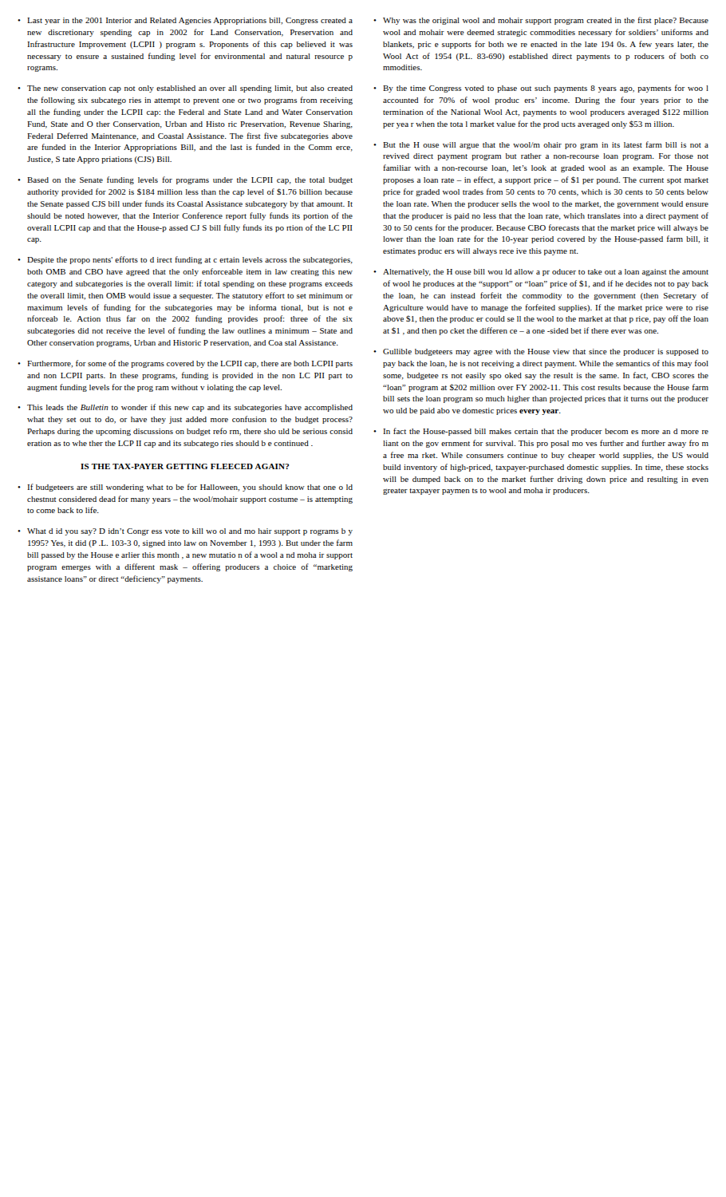Last year in the 2001 Interior and Related Agencies Appropriations bill, Congress created a new discretionary spending cap in 2002 for Land Conservation, Preservation and Infrastructure Improvement (LCPII ) program s. Proponents of this cap believed it was necessary to ensure a sustained funding level for environmental and natural resource p rograms.
The new conservation cap not only established an over all spending limit, but also created the following six subcatego ries in attempt to prevent one or two programs from receiving all the funding under the LCPII cap: the Federal and State Land and Water Conservation Fund, State and O ther Conservation, Urban and Histo ric Preservation, Revenue Sharing, Federal Deferred Maintenance, and Coastal Assistance. The first five subcategories above are funded in the Interior Appropriations Bill, and the last is funded in the Comm erce, Justice, S tate Appro priations (CJS) Bill.
Based on the Senate funding levels for programs under the LCPII cap, the total budget authority provided for 2002 is $184 million less than the cap level of $1.76 billion because the Senate passed CJS bill under funds its Coastal Assistance subcategory by that amount. It should be noted however, that the Interior Conference report fully funds its portion of the overall LCPII cap and that the House-p assed CJ S bill fully funds its po rtion of the LC PII cap.
Despite the propo nents' efforts to d irect funding at c ertain levels across the subcategories, both OMB and CBO have agreed that the only enforceable item in law creating this new category and subcategories is the overall limit: if total spending on these programs exceeds the overall limit, then OMB would issue a sequester. The statutory effort to set minimum or maximum levels of funding for the subcategories may be informa tional, but is not e nforceab le. Action thus far on the 2002 funding provides proof: three of the six subcategories did not receive the level of funding the law outlines a minimum – State and Other conservation programs, Urban and Historic P reservation, and Coa stal Assistance.
Furthermore, for some of the programs covered by the LCPII cap, there are both LCPII parts and non LCPII parts. In these programs, funding is provided in the non LC PII part to augment funding levels for the prog ram without v iolating the cap level.
This leads the Bulletin to wonder if this new cap and its subcategories have accomplished what they set out to do, or have they just added more confusion to the budget process? Perhaps during the upcoming discussions on budget refo rm, there sho uld be serious consid eration as to whe ther the LCP II cap and its subcatego ries should b e continued .
IS THE TAX-PAYER GETTING FLEECED AGAIN?
If budgeteers are still wondering what to be for Halloween, you should know that one o ld chestnut considered dead for many years – the wool/mohair support costume – is attempting to come back to life.
What d id you say? D idn’t Congr ess vote to kill wo ol and mo hair support p rograms b y 1995? Yes, it did (P .L. 103-3 0, signed into law on November 1, 1993 ). But under the farm bill passed by the House e arlier this month , a new mutatio n of a wool a nd moha ir support program emerges with a different mask – offering producers a choice of “marketing assistance loans” or direct “deficiency” payments.
Why was the original wool and mohair support program created in the first place? Because wool and mohair were deemed strategic commodities necessary for soldiers’ uniforms and blankets, pric e supports for both we re enacted in the late 194 0s. A few years later, the Wool Act of 1954 (P.L. 83-690) established direct payments to p roducers of both co mmodities.
By the time Congress voted to phase out such payments 8 years ago, payments for woo l accounted for 70% of wool produc ers’ income. During the four years prior to the termination of the National Wool Act, payments to wool producers averaged $122 million per yea r when the tota l market value for the prod ucts averaged only $53 m illion.
But the H ouse will argue that the wool/m ohair pro gram in its latest farm bill is not a revived direct payment program but rather a non-recourse loan program. For those not familiar with a non-recourse loan, let’s look at graded wool as an example. The House proposes a loan rate – in effect, a support price – of $1 per pound. The current spot market price for graded wool trades from 50 cents to 70 cents, which is 30 cents to 50 cents below the loan rate. When the producer sells the wool to the market, the government would ensure that the producer is paid no less that the loan rate, which translates into a direct payment of 30 to 50 cents for the producer. Because CBO forecasts that the market price will always be lower than the loan rate for the 10-year period covered by the House-passed farm bill, it estimates produc ers will always rece ive this payme nt.
Alternatively, the H ouse bill wou ld allow a pr oducer to take out a loan against the amount of wool he produces at the “support” or “loan” price of $1, and if he decides not to pay back the loan, he can instead forfeit the commodity to the government (then Secretary of Agriculture would have to manage the forfeited supplies). If the market price were to rise above $1, then the produc er could se ll the wool to the market at that p rice, pay off the loan at $1 , and then po cket the differen ce – a one -sided bet if there ever was one.
Gullible budgeteers may agree with the House view that since the producer is supposed to pay back the loan, he is not receiving a direct payment. While the semantics of this may fool some, budgetee rs not easily spo oked say the result is the same. In fact, CBO scores the “loan” program at $202 million over FY 2002-11. This cost results because the House farm bill sets the loan program so much higher than projected prices that it turns out the producer wo uld be paid abo ve domestic prices every year.
In fact the House-passed bill makes certain that the producer becom es more an d more re liant on the gov ernment for survival. This pro posal mo ves further and further away fro m a free ma rket. While consumers continue to buy cheaper world supplies, the US would build inventory of high-priced, taxpayer-purchased domestic supplies. In time, these stocks will be dumped back on to the market further driving down price and resulting in even greater taxpayer paymen ts to wool and moha ir producers.